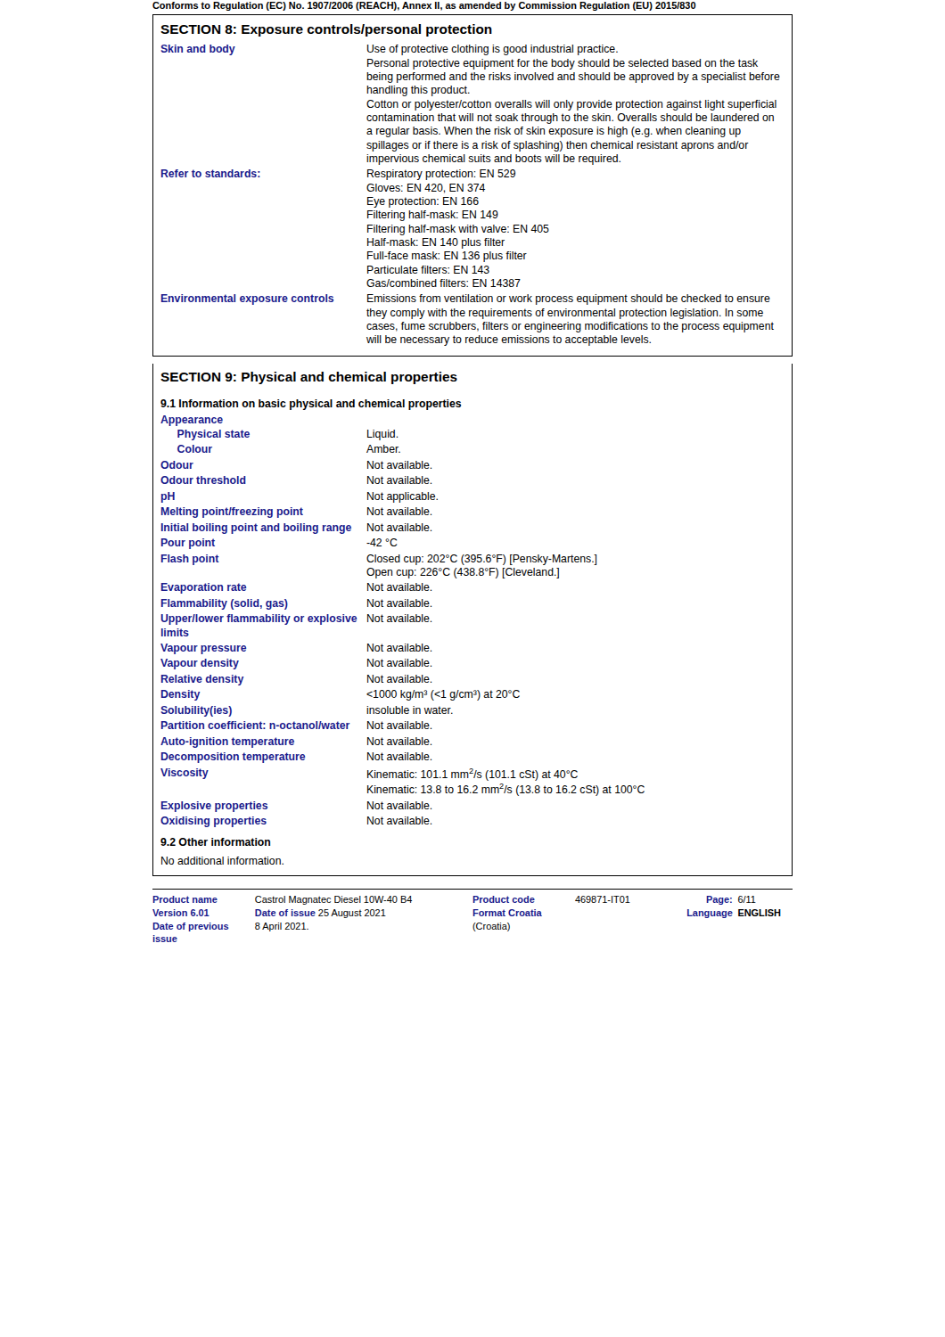Conforms to Regulation (EC) No. 1907/2006 (REACH), Annex II, as amended by Commission Regulation (EU) 2015/830
SECTION 8: Exposure controls/personal protection
| Skin and body | Use of protective clothing is good industrial practice. Personal protective equipment for the body should be selected based on the task being performed and the risks involved and should be approved by a specialist before handling this product. Cotton or polyester/cotton overalls will only provide protection against light superficial contamination that will not soak through to the skin. Overalls should be laundered on a regular basis. When the risk of skin exposure is high (e.g. when cleaning up spillages or if there is a risk of splashing) then chemical resistant aprons and/or impervious chemical suits and boots will be required. |
| Refer to standards: | Respiratory protection: EN 529 Gloves: EN 420, EN 374 Eye protection: EN 166 Filtering half-mask: EN 149 Filtering half-mask with valve: EN 405 Half-mask: EN 140 plus filter Full-face mask: EN 136 plus filter Particulate filters: EN 143 Gas/combined filters: EN 14387 |
| Environmental exposure controls | Emissions from ventilation or work process equipment should be checked to ensure they comply with the requirements of environmental protection legislation. In some cases, fume scrubbers, filters or engineering modifications to the process equipment will be necessary to reduce emissions to acceptable levels. |
SECTION 9: Physical and chemical properties
9.1 Information on basic physical and chemical properties
Appearance
| Physical state | Liquid. |
| Colour | Amber. |
| Odour | Not available. |
| Odour threshold | Not available. |
| pH | Not applicable. |
| Melting point/freezing point | Not available. |
| Initial boiling point and boiling range | Not available. |
| Pour point | -42 °C |
| Flash point | Closed cup: 202°C (395.6°F) [Pensky-Martens.] Open cup: 226°C (438.8°F) [Cleveland.] |
| Evaporation rate | Not available. |
| Flammability (solid, gas) | Not available. |
| Upper/lower flammability or explosive limits | Not available. |
| Vapour pressure | Not available. |
| Vapour density | Not available. |
| Relative density | Not available. |
| Density | <1000 kg/m³ (<1 g/cm³) at 20°C |
| Solubility(ies) | insoluble in water. |
| Partition coefficient: n-octanol/water | Not available. |
| Auto-ignition temperature | Not available. |
| Decomposition temperature | Not available. |
| Viscosity | Kinematic: 101.1 mm 2 /s (101.1 cSt) at 40°C Kinematic: 13.8 to 16.2 mm 2 /s (13.8 to 16.2 cSt) at 100°C |
| Explosive properties | Not available. |
| Oxidising properties | Not available. |
9.2 Other information
No additional information.
| Product name | Castrol Magnatec Diesel 10W-40 B4 | Product code | 469871-IT01 | Page: | 6/11 |
| Version 6.01 | Date of issue 25 August 2021 | Format Croatia | | Language | ENGLISH |
| Date of previous issue | 8 April 2021. | (Croatia) | | | |